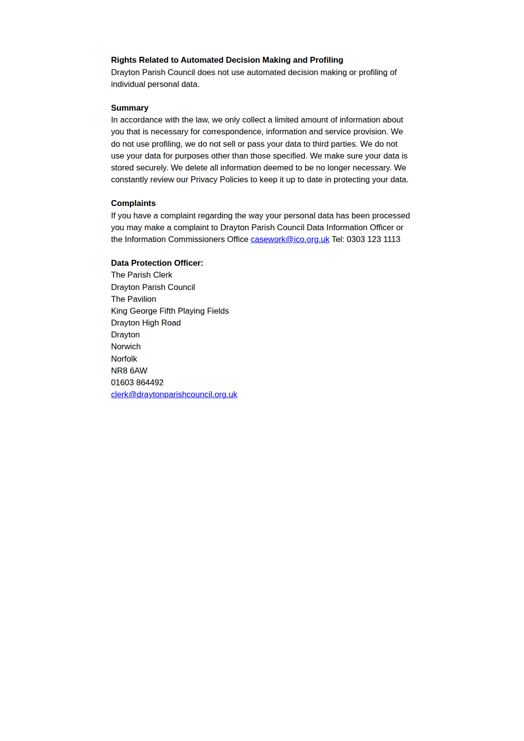Rights Related to Automated Decision Making and Profiling
Drayton Parish Council does not use automated decision making or profiling of individual personal data.
Summary
In accordance with the law, we only collect a limited amount of information about you that is necessary for correspondence, information and service provision. We do not use profiling, we do not sell or pass your data to third parties. We do not use your data for purposes other than those specified. We make sure your data is stored securely. We delete all information deemed to be no longer necessary. We constantly review our Privacy Policies to keep it up to date in protecting your data.
Complaints
If you have a complaint regarding the way your personal data has been processed you may make a complaint to Drayton Parish Council Data Information Officer or the Information Commissioners Office casework@ico.org.uk Tel: 0303 123 1113
Data Protection Officer:
The Parish Clerk
Drayton Parish Council
The Pavilion
King George Fifth Playing Fields
Drayton High Road
Drayton
Norwich
Norfolk
NR8 6AW
01603 864492
clerk@draytonparishcouncil.org.uk